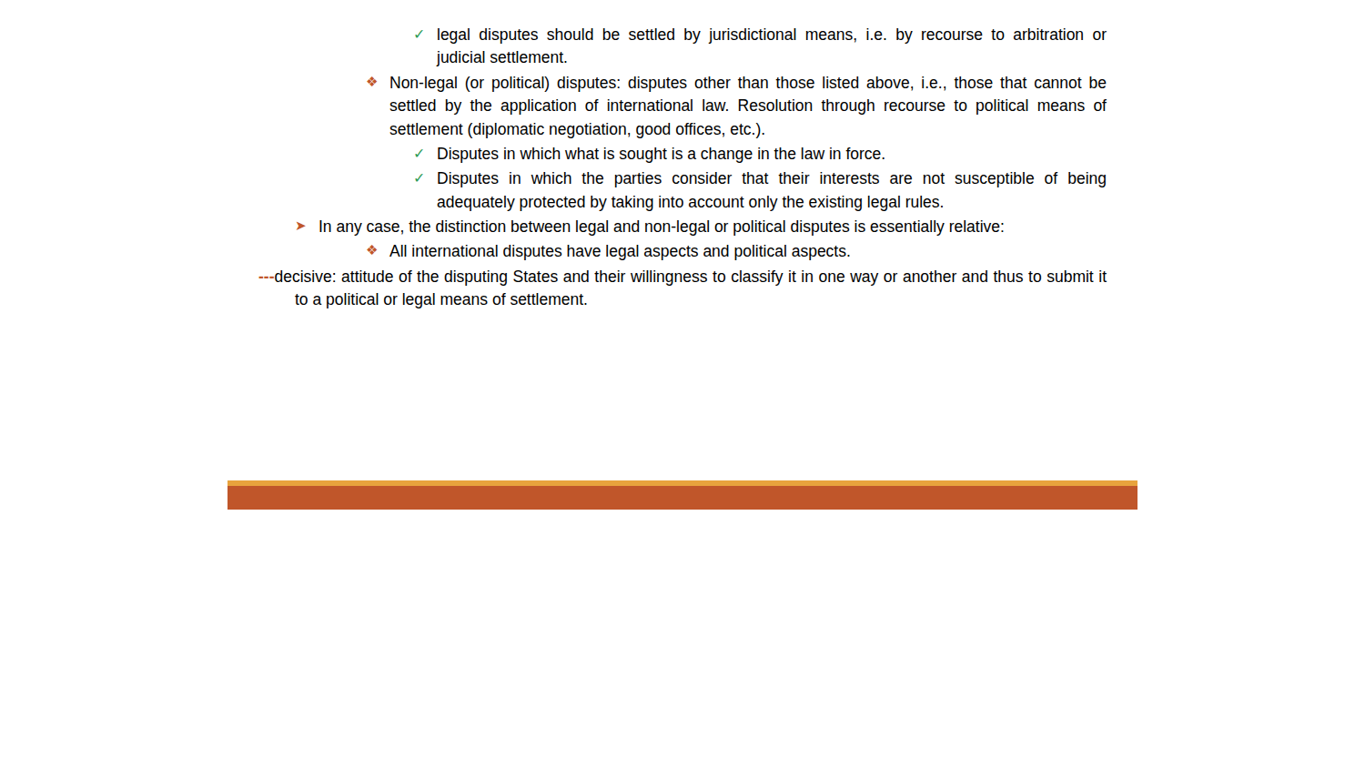✓legal disputes should be settled by jurisdictional means, i.e. by recourse to arbitration or judicial settlement.
❖Non-legal (or political) disputes: disputes other than those listed above, i.e., those that cannot be settled by the application of international law. Resolution through recourse to political means of settlement (diplomatic negotiation, good offices, etc.).
✓Disputes in which what is sought is a change in the law in force.
✓Disputes in which the parties consider that their interests are not susceptible of being adequately protected by taking into account only the existing legal rules.
➤In any case, the distinction between legal and non-legal or political disputes is essentially relative:
❖All international disputes have legal aspects and political aspects.
---decisive: attitude of the disputing States and their willingness to classify it in one way or another and thus to submit it to a political or legal means of settlement.